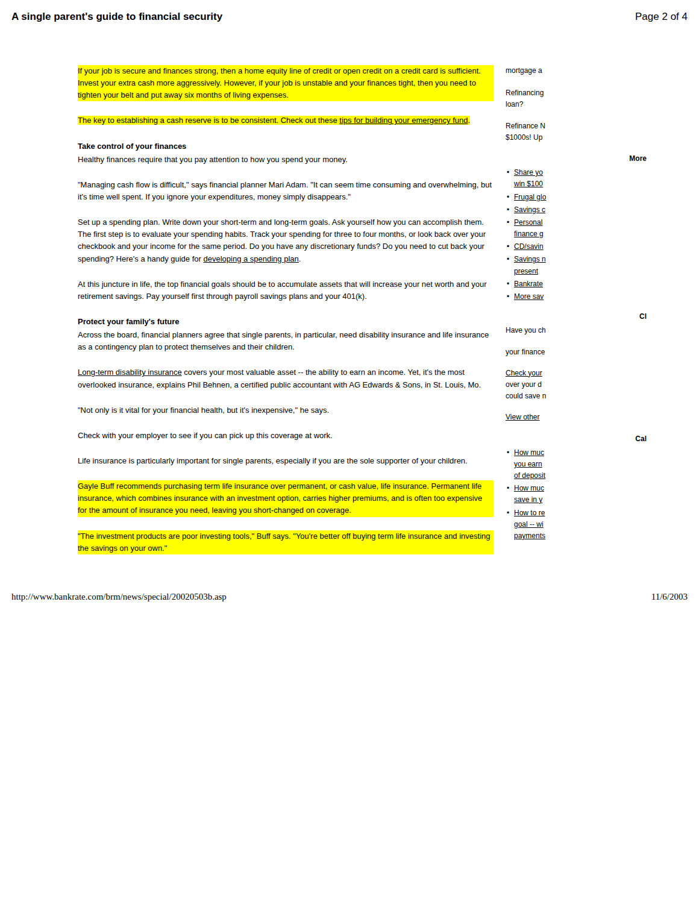A single parent's guide to financial security
Page 2 of 4
If your job is secure and finances strong, then a home equity line of credit or open credit on a credit card is sufficient. Invest your extra cash more aggressively. However, if your job is unstable and your finances tight, then you need to tighten your belt and put away six months of living expenses.
The key to establishing a cash reserve is to be consistent. Check out these tips for building your emergency fund.
Take control of your finances
Healthy finances require that you pay attention to how you spend your money.
"Managing cash flow is difficult," says financial planner Mari Adam. "It can seem time consuming and overwhelming, but it's time well spent. If you ignore your expenditures, money simply disappears."
Set up a spending plan. Write down your short-term and long-term goals. Ask yourself how you can accomplish them. The first step is to evaluate your spending habits. Track your spending for three to four months, or look back over your checkbook and your income for the same period. Do you have any discretionary funds? Do you need to cut back your spending? Here's a handy guide for developing a spending plan.
At this juncture in life, the top financial goals should be to accumulate assets that will increase your net worth and your retirement savings. Pay yourself first through payroll savings plans and your 401(k).
Protect your family's future
Across the board, financial planners agree that single parents, in particular, need disability insurance and life insurance as a contingency plan to protect themselves and their children.
Long-term disability insurance covers your most valuable asset -- the ability to earn an income. Yet, it's the most overlooked insurance, explains Phil Behnen, a certified public accountant with AG Edwards & Sons, in St. Louis, Mo.
"Not only is it vital for your financial health, but it's inexpensive," he says.
Check with your employer to see if you can pick up this coverage at work.
Life insurance is particularly important for single parents, especially if you are the sole supporter of your children.
Gayle Buff recommends purchasing term life insurance over permanent, or cash value, life insurance. Permanent life insurance, which combines insurance with an investment option, carries higher premiums, and is often too expensive for the amount of insurance you need, leaving you short-changed on coverage.
"The investment products are poor investing tools," Buff says. "You're better off buying term life insurance and investing the savings on your own."
mortgage a
Refinancing
loan?
Refinance N
$1000s! Up
More
Share yo
win $100
Frugal glo
Savings c
Personal
finance g
CD/savin
Savings n
present
Bankrate
More sav
Cl
Have you ch
your finance
Check your
over your d
could save n
View other
Cal
How muc
you earn
of deposit
How muc
save in y
How to re
goal -- wi
payments
http://www.bankrate.com/brm/news/special/20020503b.asp
11/6/2003